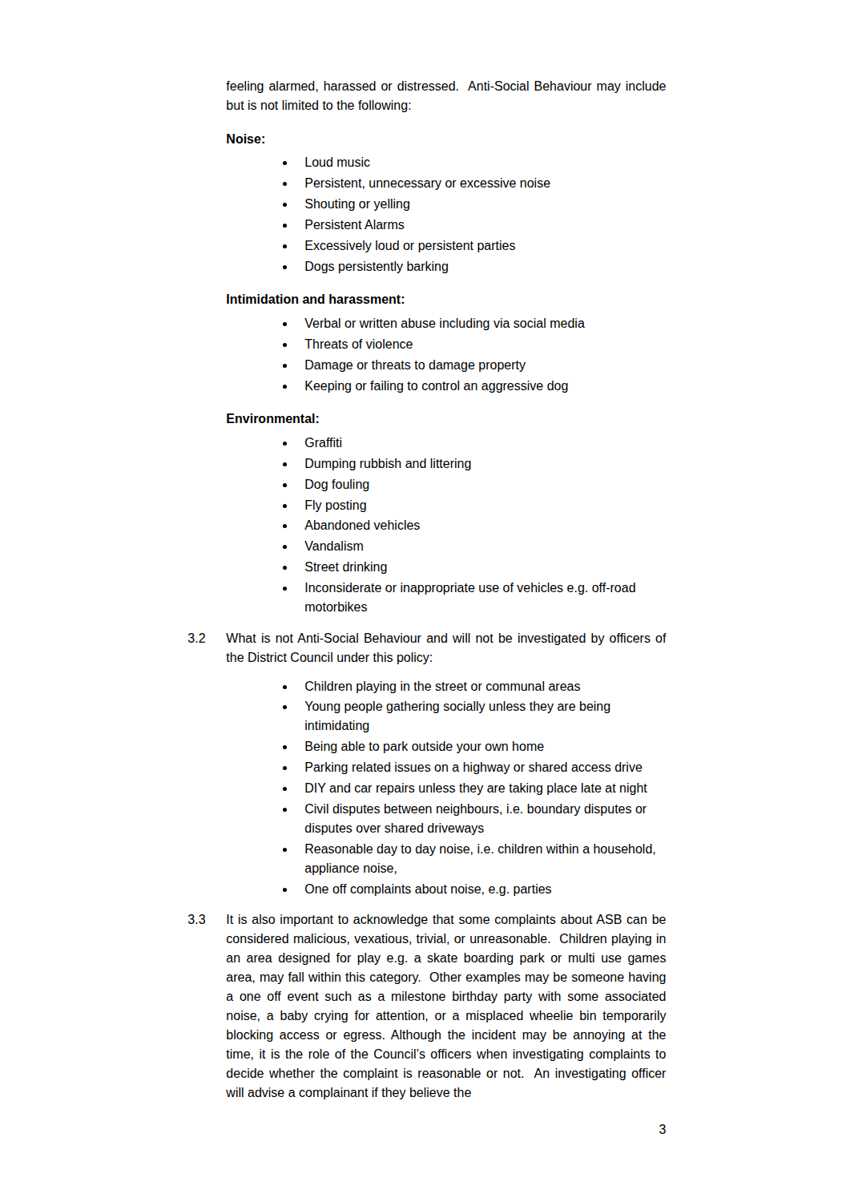feeling alarmed, harassed or distressed. Anti-Social Behaviour may include but is not limited to the following:
Noise:
Loud music
Persistent, unnecessary or excessive noise
Shouting or yelling
Persistent Alarms
Excessively loud or persistent parties
Dogs persistently barking
Intimidation and harassment:
Verbal or written abuse including via social media
Threats of violence
Damage or threats to damage property
Keeping or failing to control an aggressive dog
Environmental:
Graffiti
Dumping rubbish and littering
Dog fouling
Fly posting
Abandoned vehicles
Vandalism
Street drinking
Inconsiderate or inappropriate use of vehicles e.g. off-road motorbikes
3.2
What is not Anti-Social Behaviour and will not be investigated by officers of the District Council under this policy:
Children playing in the street or communal areas
Young people gathering socially unless they are being intimidating
Being able to park outside your own home
Parking related issues on a highway or shared access drive
DIY and car repairs unless they are taking place late at night
Civil disputes between neighbours, i.e. boundary disputes or disputes over shared driveways
Reasonable day to day noise, i.e. children within a household, appliance noise,
One off complaints about noise, e.g. parties
3.3
It is also important to acknowledge that some complaints about ASB can be considered malicious, vexatious, trivial, or unreasonable. Children playing in an area designed for play e.g. a skate boarding park or multi use games area, may fall within this category. Other examples may be someone having a one off event such as a milestone birthday party with some associated noise, a baby crying for attention, or a misplaced wheelie bin temporarily blocking access or egress. Although the incident may be annoying at the time, it is the role of the Council’s officers when investigating complaints to decide whether the complaint is reasonable or not. An investigating officer will advise a complainant if they believe the
3